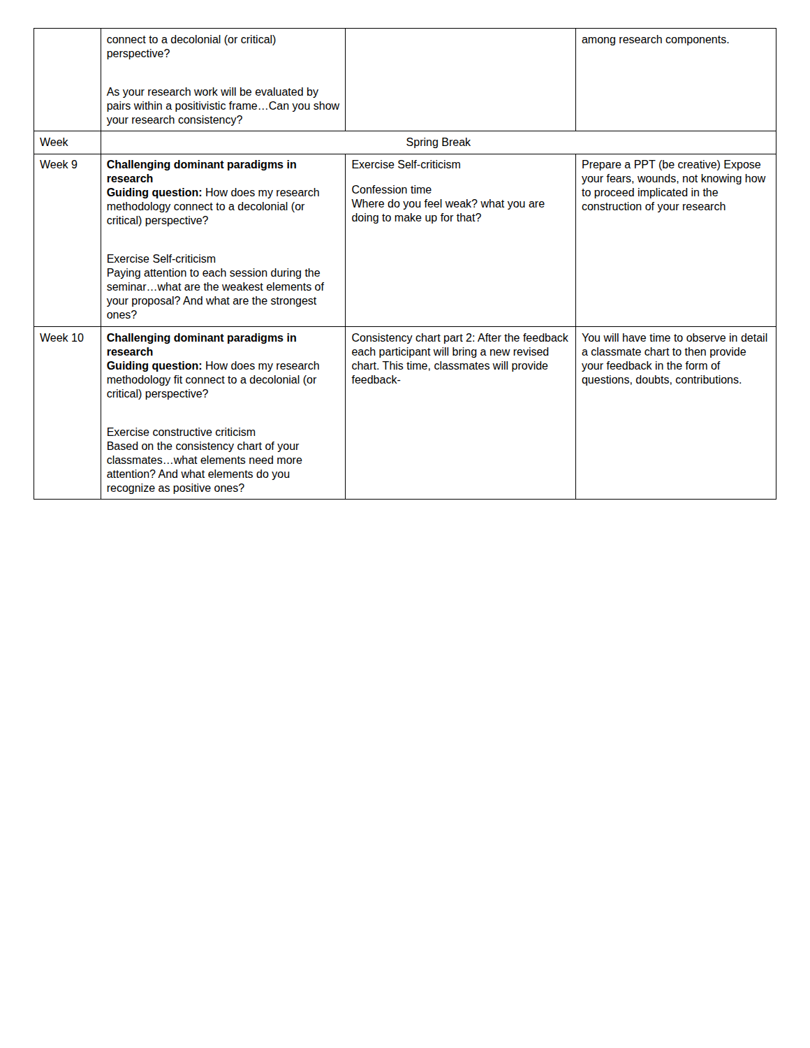| | connect to a decolonial (or critical) perspective? As your research work will be evaluated by pairs within a positivistic frame…Can you show your research consistency? | | among research components. |
| Week | Spring Break |
| Week 9 | Challenging dominant paradigms in research Guiding question: How does my research methodology connect to a decolonial (or critical) perspective? Exercise Self-criticism Paying attention to each session during the seminar…what are the weakest elements of your proposal? And what are the strongest ones? | Exercise Self-criticism Confession time Where do you feel weak? what you are doing to make up for that? | Prepare a PPT (be creative) Expose your fears, wounds, not knowing how to proceed implicated in the construction of your research |
| Week 10 | Challenging dominant paradigms in research Guiding question: How does my research methodology fit connect to a decolonial (or critical) perspective? Exercise constructive criticism Based on the consistency chart of your classmates…what elements need more attention? And what elements do you recognize as positive ones? | Consistency chart part 2: After the feedback each participant will bring a new revised chart. This time, classmates will provide feedback- | You will have time to observe in detail a classmate chart to then provide your feedback in the form of questions, doubts, contributions. |